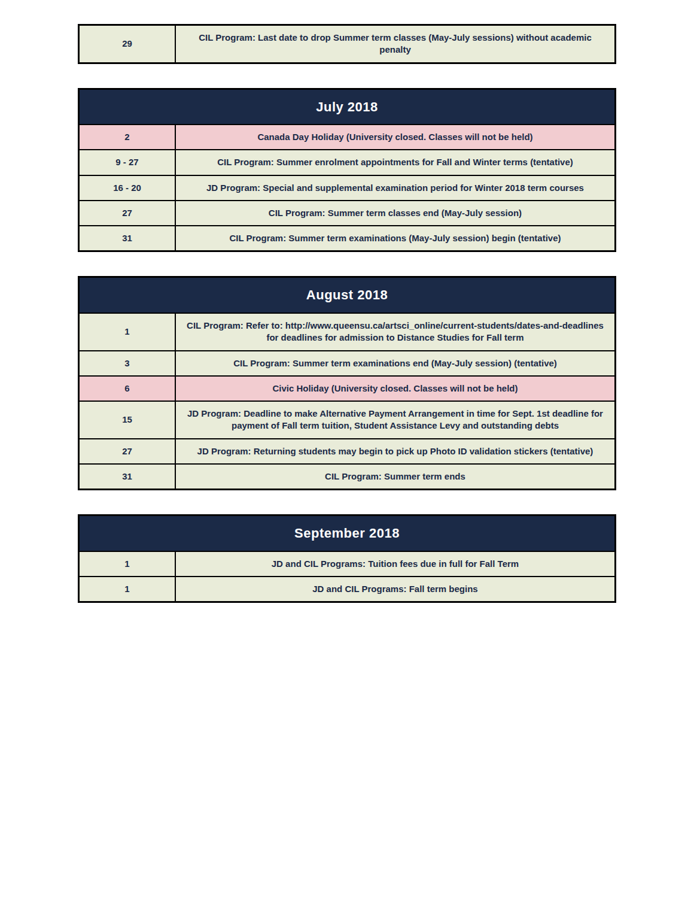| 29 | CIL Program: Last date to drop Summer term classes (May-July sessions) without academic penalty |
| July 2018 |
| --- |
| 2 | Canada Day Holiday (University closed. Classes will not be held) |
| 9 - 27 | CIL Program: Summer enrolment appointments for Fall and Winter terms (tentative) |
| 16 - 20 | JD Program: Special and supplemental examination period for Winter 2018 term courses |
| 27 | CIL Program: Summer term classes end (May-July session) |
| 31 | CIL Program: Summer term examinations (May-July session) begin (tentative) |
| August 2018 |
| --- |
| 1 | CIL Program: Refer to: http://www.queensu.ca/artsci_online/current-students/dates-and-deadlines for deadlines for admission to Distance Studies for Fall term |
| 3 | CIL Program: Summer term examinations end (May-July session) (tentative) |
| 6 | Civic Holiday (University closed. Classes will not be held) |
| 15 | JD Program: Deadline to make Alternative Payment Arrangement in time for Sept. 1st deadline for payment of Fall term tuition, Student Assistance Levy and outstanding debts |
| 27 | JD Program: Returning students may begin to pick up Photo ID validation stickers (tentative) |
| 31 | CIL Program: Summer term ends |
| September 2018 |
| --- |
| 1 | JD and CIL Programs: Tuition fees due in full for Fall Term |
| 1 | JD and CIL Programs: Fall term begins |